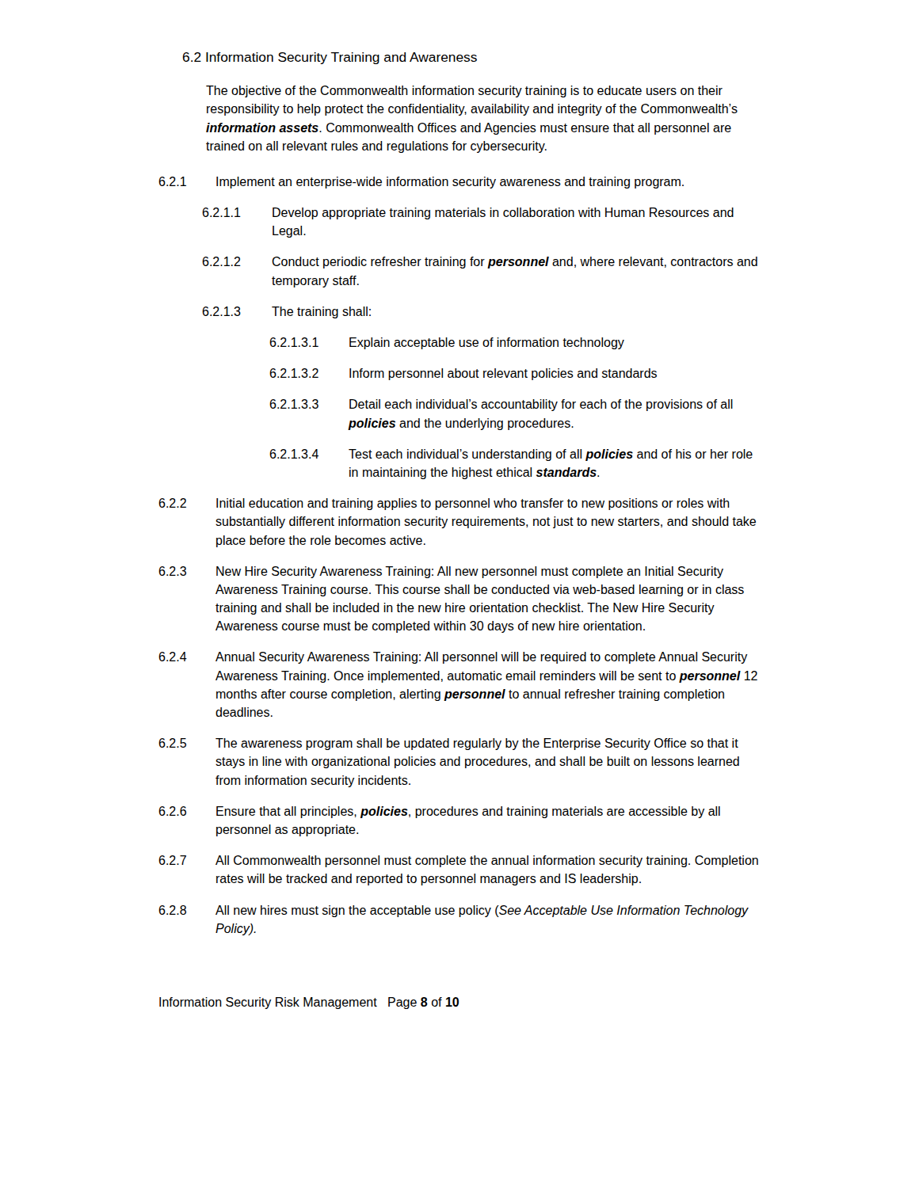6.2 Information Security Training and Awareness
The objective of the Commonwealth information security training is to educate users on their responsibility to help protect the confidentiality, availability and integrity of the Commonwealth’s information assets. Commonwealth Offices and Agencies must ensure that all personnel are trained on all relevant rules and regulations for cybersecurity.
6.2.1
Implement an enterprise-wide information security awareness and training program.
6.2.1.1
Develop appropriate training materials in collaboration with Human Resources and Legal.
6.2.1.2
Conduct periodic refresher training for personnel and, where relevant, contractors and temporary staff.
6.2.1.3
The training shall:
6.2.1.3.1
Explain acceptable use of information technology
6.2.1.3.2
Inform personnel about relevant policies and standards
6.2.1.3.3
Detail each individual’s accountability for each of the provisions of all policies and the underlying procedures.
6.2.1.3.4
Test each individual’s understanding of all policies and of his or her role in maintaining the highest ethical standards.
6.2.2
Initial education and training applies to personnel who transfer to new positions or roles with substantially different information security requirements, not just to new starters, and should take place before the role becomes active.
6.2.3
New Hire Security Awareness Training: All new personnel must complete an Initial Security Awareness Training course. This course shall be conducted via web-based learning or in class training and shall be included in the new hire orientation checklist. The New Hire Security Awareness course must be completed within 30 days of new hire orientation.
6.2.4
Annual Security Awareness Training: All personnel will be required to complete Annual Security Awareness Training. Once implemented, automatic email reminders will be sent to personnel 12 months after course completion, alerting personnel to annual refresher training completion deadlines.
6.2.5
The awareness program shall be updated regularly by the Enterprise Security Office so that it stays in line with organizational policies and procedures, and shall be built on lessons learned from information security incidents.
6.2.6
Ensure that all principles, policies, procedures and training materials are accessible by all personnel as appropriate.
6.2.7
All Commonwealth personnel must complete the annual information security training. Completion rates will be tracked and reported to personnel managers and IS leadership.
6.2.8
All new hires must sign the acceptable use policy (See Acceptable Use Information Technology Policy).
Information Security Risk Management Page 8 of 10